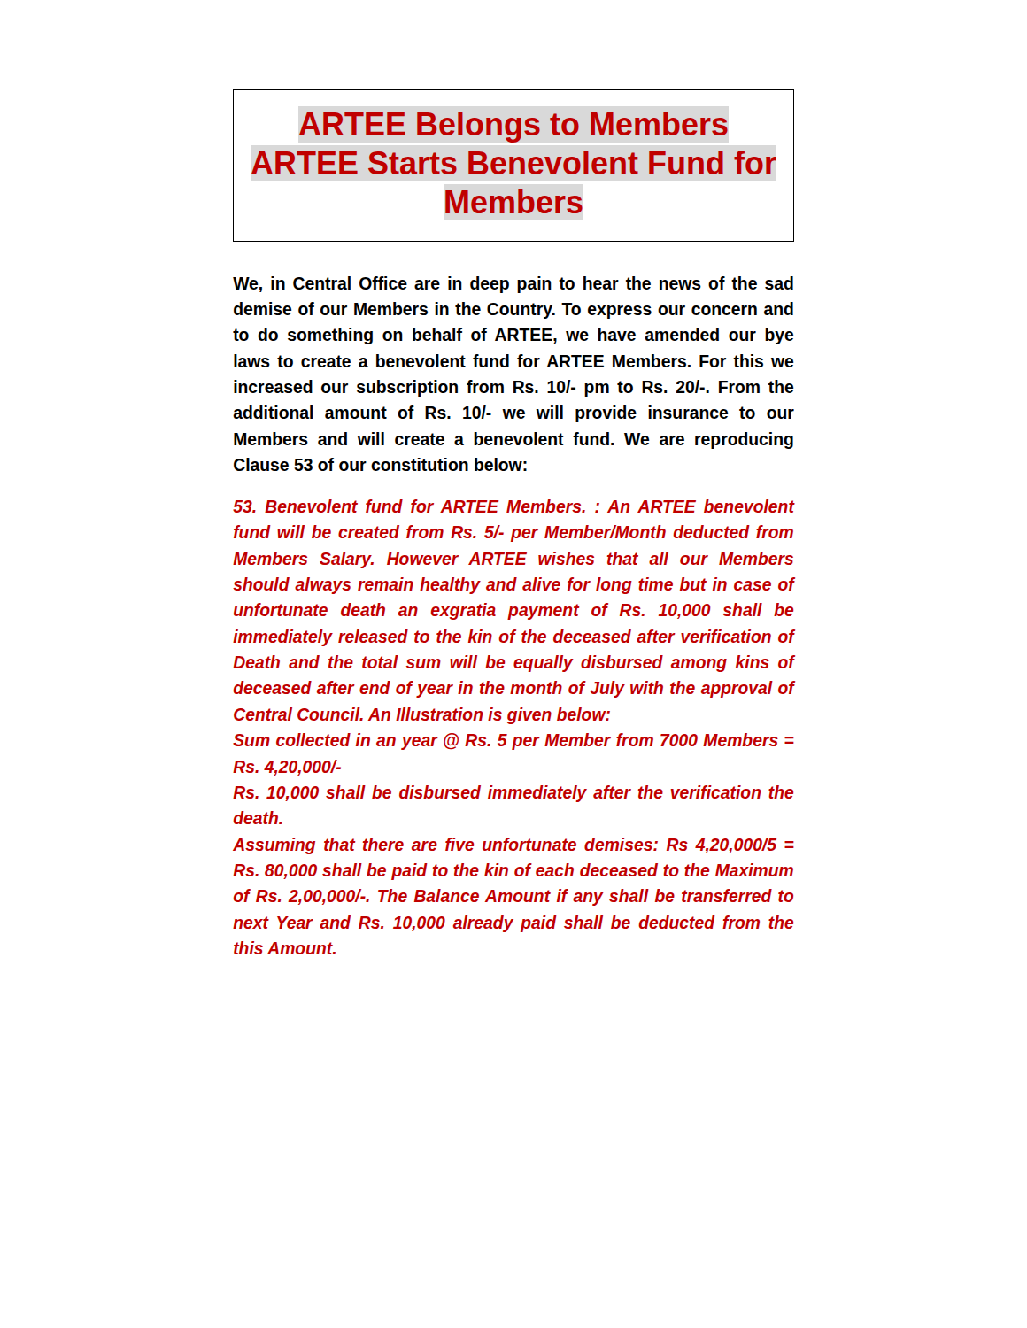ARTEE Belongs to Members
ARTEE Starts Benevolent Fund for
Members
We, in Central Office are in deep pain to hear the news of the sad demise of our Members in the Country. To express our concern and to do something on behalf of ARTEE, we have amended our bye laws to create a benevolent fund for ARTEE Members. For this we increased our subscription from Rs. 10/- pm to Rs. 20/-. From the additional amount of Rs. 10/- we will provide insurance to our Members and will create a benevolent fund. We are reproducing Clause 53 of our constitution below:
53. Benevolent fund for ARTEE Members. : An ARTEE benevolent fund will be created from Rs. 5/- per Member/Month deducted from Members Salary. However ARTEE wishes that all our Members should always remain healthy and alive for long time but in case of unfortunate death an exgratia payment of Rs. 10,000 shall be immediately released to the kin of the deceased after verification of Death and the total sum will be equally disbursed among kins of deceased after end of year in the month of July with the approval of Central Council. An Illustration is given below:
Sum collected in an year @ Rs. 5 per Member from 7000 Members = Rs. 4,20,000/-
Rs. 10,000 shall be disbursed immediately after the verification the death.
Assuming that there are five unfortunate demises: Rs 4,20,000/5 = Rs. 80,000 shall be paid to the kin of each deceased to the Maximum of Rs. 2,00,000/-. The Balance Amount if any shall be transferred to next Year and Rs. 10,000 already paid shall be deducted from the this Amount.